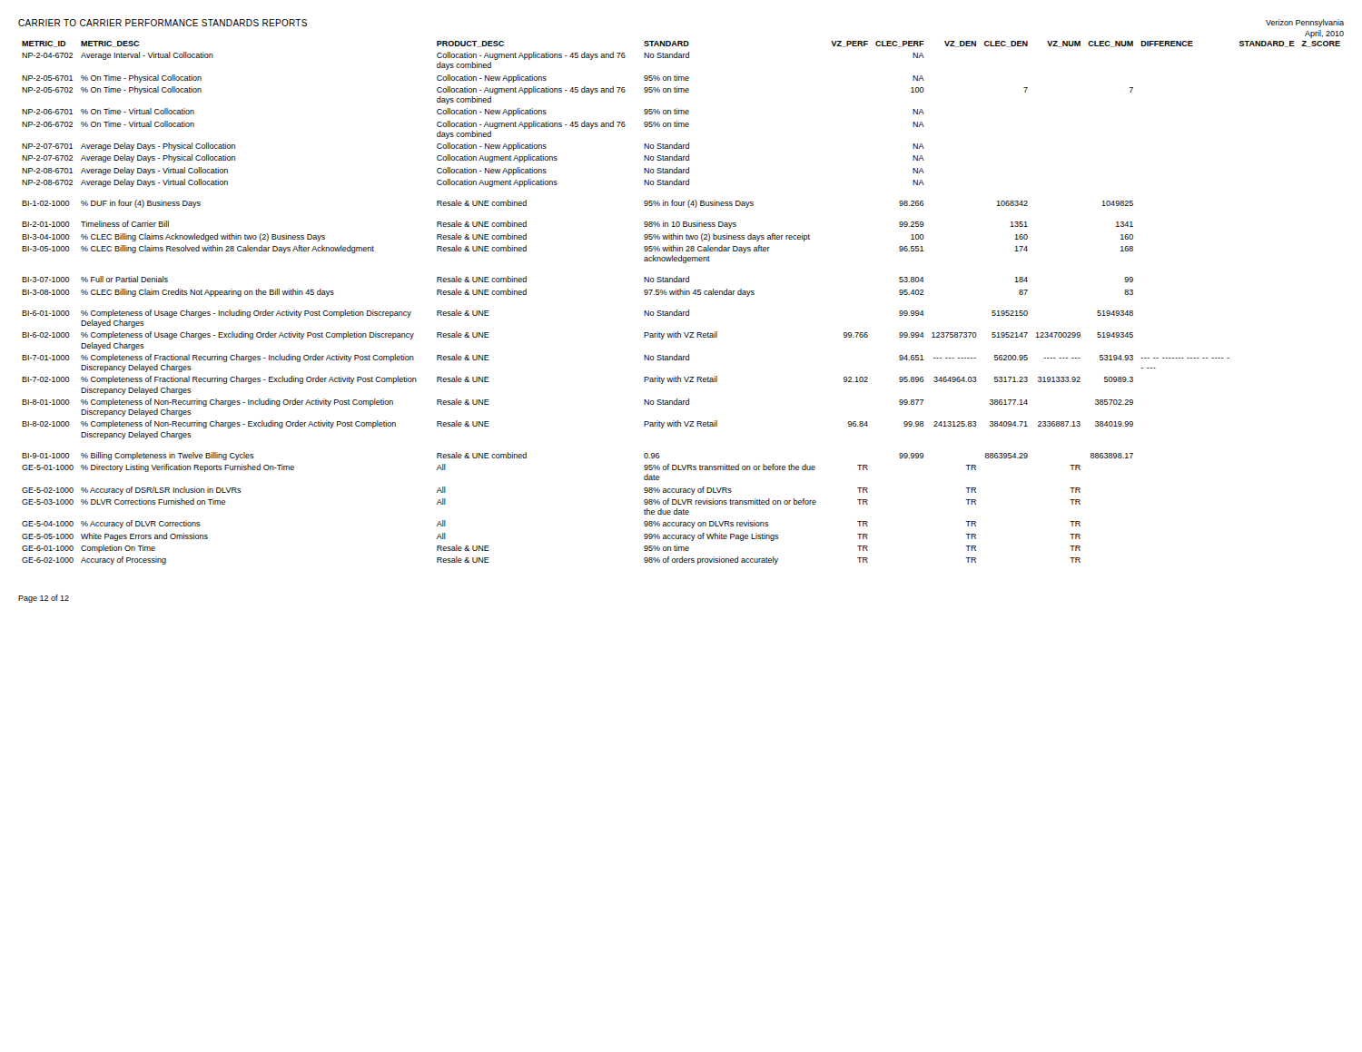CARRIER TO CARRIER PERFORMANCE STANDARDS REPORTS
Verizon Pennsylvania
April, 2010
| METRIC_ID | METRIC_DESC | PRODUCT_DESC | STANDARD | VZ_PERF | CLEC_PERF | VZ_DEN | CLEC_DEN | VZ_NUM | CLEC_NUM | DIFFERENCE | STANDARD_E | Z_SCORE |
| --- | --- | --- | --- | --- | --- | --- | --- | --- | --- | --- | --- | --- |
| NP-2-04-6702 | Average Interval - Virtual Collocation | Collocation - Augment Applications - 45 days and 76 days combined | No Standard | | NA | | | | | | | |
| NP-2-05-6701 | % On Time - Physical Collocation | Collocation - New Applications | 95% on time | | NA | | | | | | | |
| NP-2-05-6702 | % On Time - Physical Collocation | Collocation - Augment Applications - 45 days and 76 days combined | 95% on time | | 100 | | 7 | | 7 | | | |
| NP-2-06-6701 | % On Time - Virtual Collocation | Collocation - New Applications | 95% on time | | NA | | | | | | | |
| NP-2-06-6702 | % On Time - Virtual Collocation | Collocation - Augment Applications - 45 days and 76 days combined | 95% on time | | NA | | | | | | | |
| NP-2-07-6701 | Average Delay Days - Physical Collocation | Collocation - New Applications | No Standard | | NA | | | | | | | |
| NP-2-07-6702 | Average Delay Days - Physical Collocation | Collocation Augment Applications | No Standard | | NA | | | | | | | |
| NP-2-08-6701 | Average Delay Days - Virtual Collocation | Collocation - New Applications | No Standard | | NA | | | | | | | |
| NP-2-08-6702 | Average Delay Days - Virtual Collocation | Collocation Augment Applications | No Standard | | NA | | | | | | | |
| BI-1-02-1000 | % DUF in four (4) Business Days | Resale & UNE combined | 95% in four (4) Business Days | | 98.266 | | 1068342 | | 1049825 | | | |
| BI-2-01-1000 | Timeliness of Carrier Bill | Resale & UNE combined | 98% in 10 Business Days | | 99.259 | | 1351 | | 1341 | | | |
| BI-3-04-1000 | % CLEC Billing Claims Acknowledged within two (2) Business Days | Resale & UNE combined | 95% within two (2) business days after receipt | | 100 | | 160 | | 160 | | | |
| BI-3-05-1000 | % CLEC Billing Claims Resolved within 28 Calendar Days After Acknowledgment | Resale & UNE combined | 95% within 28 Calendar Days after acknowledgement | | 96.551 | | 174 | | 168 | | | |
| BI-3-07-1000 | % Full or Partial Denials | Resale & UNE combined | No Standard | | 53.804 | | 184 | | 99 | | | |
| BI-3-08-1000 | % CLEC Billing Claim Credits Not Appearing on the Bill within 45 days | Resale & UNE combined | 97.5% within 45 calendar days | | 95.402 | | 87 | | 83 | | | |
| BI-6-01-1000 | % Completeness of Usage Charges - Including Order Activity Post Completion Discrepancy Delayed Charges | Resale & UNE | No Standard | | 99.994 | | 51952150 | | 51949348 | | | |
| BI-6-02-1000 | % Completeness of Usage Charges - Excluding Order Activity Post Completion Discrepancy Delayed Charges | Resale & UNE | Parity with VZ Retail | 99.766 | 99.994 | 1237587370 | 51952147 | 1234700299 | 51949345 | | | |
| BI-7-01-1000 | % Completeness of Fractional Recurring Charges - Including Order Activity Post Completion Discrepancy Delayed Charges | Resale & UNE | No Standard | | 94.651 | --- --- ------ | 56200.95 | ---- --- --- | 53194.93 | --- -- ------- ---- -- ---- -- --- | | |
| BI-7-02-1000 | % Completeness of Fractional Recurring Charges - Excluding Order Activity Post Completion Discrepancy Delayed Charges | Resale & UNE | Parity with VZ Retail | 92.102 | 95.896 | 3464964.03 | 53171.23 | 3191333.92 | 50989.3 | | | |
| BI-8-01-1000 | % Completeness of Non-Recurring Charges - Including Order Activity Post Completion Discrepancy Delayed Charges | Resale & UNE | No Standard | | 99.877 | | 386177.14 | | 385702.29 | | | |
| BI-8-02-1000 | % Completeness of Non-Recurring Charges - Excluding Order Activity Post Completion Discrepancy Delayed Charges | Resale & UNE | Parity with VZ Retail | 96.84 | 99.98 | 2413125.83 | 384094.71 | 2336887.13 | 384019.99 | | | |
| BI-9-01-1000 | % Billing Completeness in Twelve Billing Cycles | Resale & UNE combined | 0.96 | | 99.999 | | 8863954.29 | | 8863898.17 | | | |
| GE-5-01-1000 | % Directory Listing Verification Reports Furnished On-Time | All | 95% of DLVRs transmitted on or before the due date | TR | | TR | | TR | | | | |
| GE-5-02-1000 | % Accuracy of DSR/LSR Inclusion in DLVRs | All | 98% accuracy of DLVRs | TR | | TR | | TR | | | | |
| GE-5-03-1000 | % DLVR Corrections Furnished on Time | All | 98% of DLVR revisions transmitted on or before the due date | TR | | TR | | TR | | | | |
| GE-5-04-1000 | % Accuracy of DLVR Corrections | All | 98% accuracy on DLVRs revisions | TR | | TR | | TR | | | | |
| GE-5-05-1000 | White Pages Errors and Omissions | All | 99% accuracy of White Page Listings | TR | | TR | | TR | | | | |
| GE-6-01-1000 | Completion On Time | Resale & UNE | 95% on time | TR | | TR | | TR | | | | |
| GE-6-02-1000 | Accuracy of Processing | Resale & UNE | 98% of orders provisioned accurately | TR | | TR | | TR | | | | |
Page 12 of 12